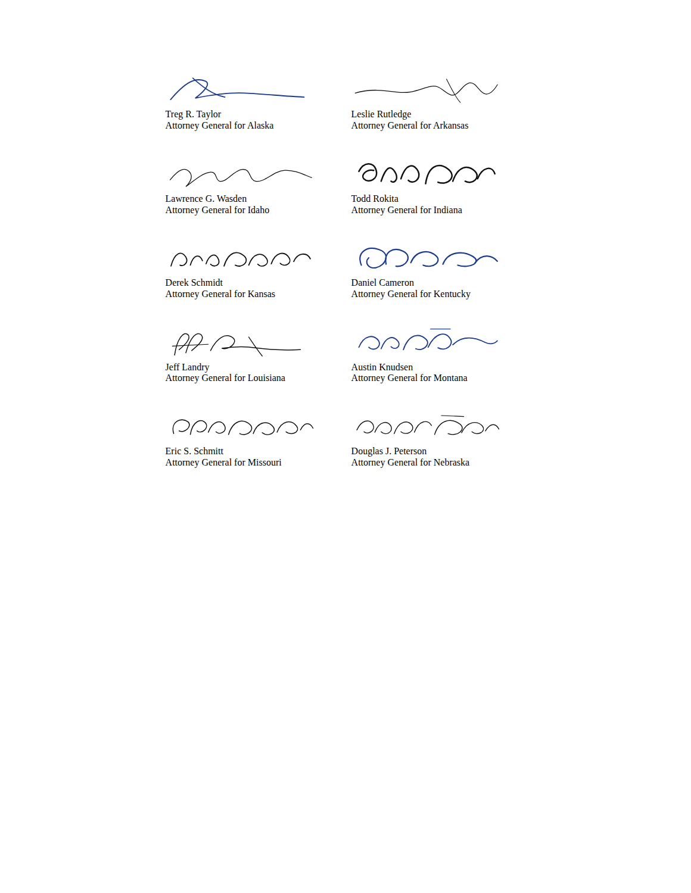| Treg R. Taylor Attorney General for Alaska | Leslie Rutledge Attorney General for Arkansas |
| Lawrence G. Wasden Attorney General for Idaho | Todd Rokita Attorney General for Indiana |
| Derek Schmidt Attorney General for Kansas | Daniel Cameron Attorney General for Kentucky |
| Jeff Landry Attorney General for Louisiana | Austin Knudsen Attorney General for Montana |
| Eric S. Schmitt Attorney General for Missouri | Douglas J. Peterson Attorney General for Nebraska |